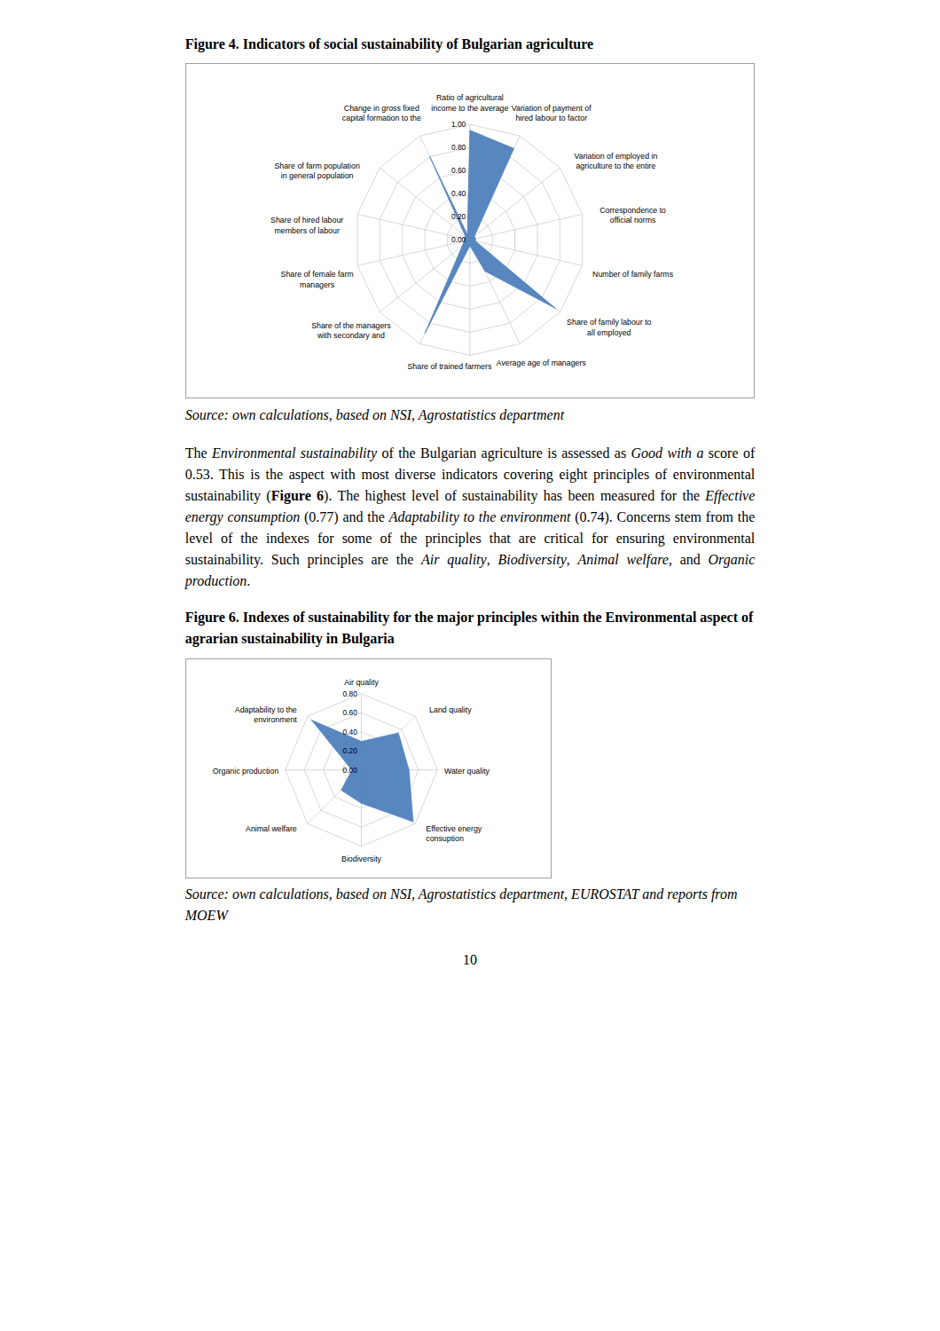Figure 4. Indicators of social sustainability of Bulgarian agriculture
axis order clockwise from top: 1 Ratio of agricultural income (0.95) 2 Variation of payment of hired labour (0.62) 3 Variation of employed in agriculture (0.05) 4 Correspondence to official norms (0.05) 5 Number of family farms (0.05) 6 Share of family labour to all employed (0.95) 7 Average age of managers (0.30) 8 Share of trained farmers (0.05) 9 Share of the managers with secondary (0.90) 10 Share of female farm managers (0.05) 11 Share of hired labour members (0.05) 12 Share of farm population (0.05) 13 Change in gross fixed capital formation (0.80) 14 (unlabeled / small) (0.05) 1.00 0.80 0.60 0.40 0.20 0.00 Ratio of agricultural income to the average Variation of payment of hired labour to factor Variation of employed in agriculture to the entire Correspondence to official norms Number of family farms Share of family labour to all employed Average age of managers Share of trained farmers Share of the managers with secondary and Share of female farm managers Share of hired labour members of labour Share of farm population in general population Change in gross fixed capital formation to the
Source: own calculations, based on NSI, Agrostatistics department
The Environmental sustainability of the Bulgarian agriculture is assessed as Good with a score of 0.53. This is the aspect with most diverse indicators covering eight principles of environmental sustainability (Figure 6). The highest level of sustainability has been measured for the Effective energy consumption (0.77) and the Adaptability to the environment (0.74). Concerns stem from the level of the indexes for some of the principles that are critical for ensuring environmental sustainability. Such principles are the Air quality, Biodiversity, Animal welfare, and Organic production.
Figure 6. Indexes of sustainability for the major principles within the Environmental aspect of agrarian sustainability in Bulgaria
data: Air quality 0.30, Land quality 0.55, Water quality 0.50, Effective energy 0.77, Biodiversity 0.35, Animal welfare 0.30, Organic production 0.10, Adaptability 0.74 0.80 0.60 0.40 0.20 0.00 Air quality Land quality Water quality Effective energy consuption Biodiversity Animal welfare Organic production Adaptability to the environment
Source: own calculations, based on NSI, Agrostatistics department, EUROSTAT and reports from MOEW
10